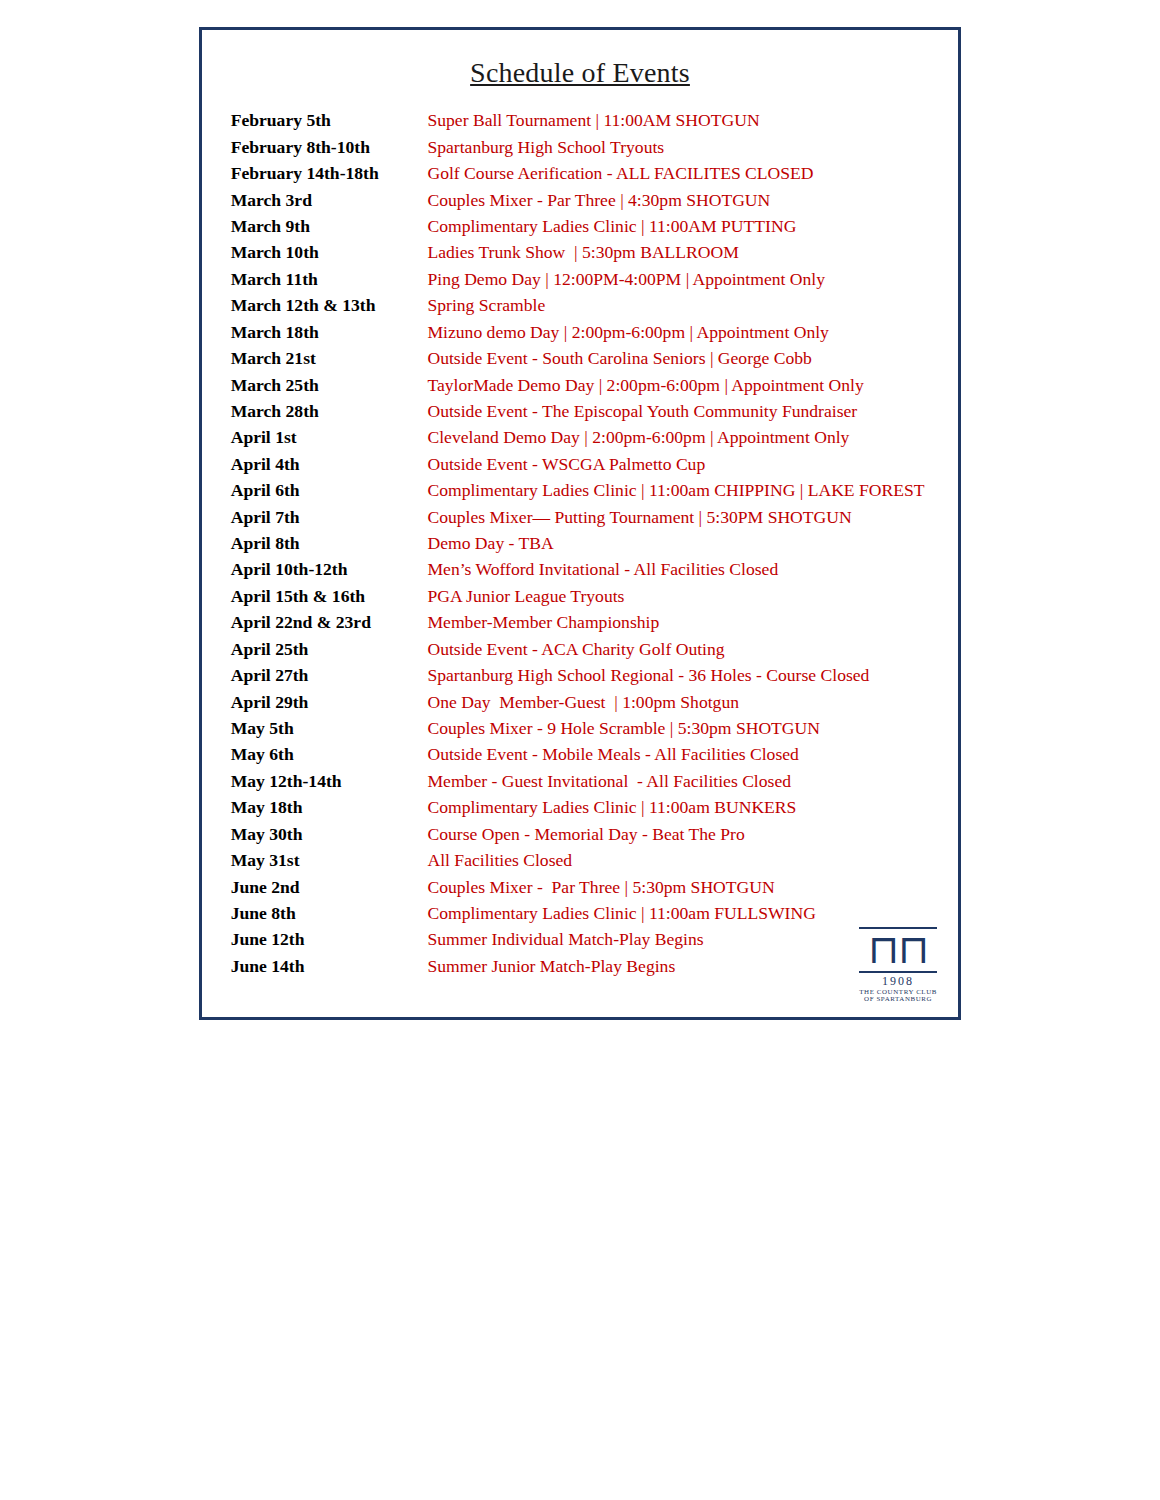Schedule of Events
| February 5th | Super Ball Tournament / 11:00AM SHOTGUN |
| February 8th-10th | Spartanburg High School Tryouts |
| February 14th-18th | Golf Course Aerification - ALL FACILITES CLOSED |
| March 3rd | Couples Mixer - Par Three / 4:30pm SHOTGUN |
| March 9th | Complimentary Ladies Clinic / 11:00AM PUTTING |
| March 10th | Ladies Trunk Show / 5:30pm BALLROOM |
| March 11th | Ping Demo Day / 12:00PM-4:00PM / Appointment Only |
| March 12th & 13th | Spring Scramble |
| March 18th | Mizuno demo Day / 2:00pm-6:00pm / Appointment Only |
| March 21st | Outside Event - South Carolina Seniors / George Cobb |
| March 25th | TaylorMade Demo Day / 2:00pm-6:00pm / Appointment Only |
| March 28th | Outside Event - The Episcopal Youth Community Fundraiser |
| April 1st | Cleveland Demo Day / 2:00pm-6:00pm / Appointment Only |
| April 4th | Outside Event - WSCGA Palmetto Cup |
| April 6th | Complimentary Ladies Clinic / 11:00am CHIPPING / LAKE FOREST |
| April 7th | Couples Mixer— Putting Tournament / 5:30PM SHOTGUN |
| April 8th | Demo Day - TBA |
| April 10th-12th | Men’s Wofford Invitational - All Facilities Closed |
| April 15th & 16th | PGA Junior League Tryouts |
| April 22nd & 23rd | Member-Member Championship |
| April 25th | Outside Event - ACA Charity Golf Outing |
| April 27th | Spartanburg High School Regional - 36 Holes - Course Closed |
| April 29th | One Day Member-Guest / 1:00pm Shotgun |
| May 5th | Couples Mixer - 9 Hole Scramble / 5:30pm SHOTGUN |
| May 6th | Outside Event - Mobile Meals - All Facilities Closed |
| May 12th-14th | Member - Guest Invitational - All Facilities Closed |
| May 18th | Complimentary Ladies Clinic / 11:00am BUNKERS |
| May 30th | Course Open - Memorial Day - Beat The Pro |
| May 31st | All Facilities Closed |
| June 2nd | Couples Mixer - Par Three / 5:30pm SHOTGUN |
| June 8th | Complimentary Ladies Clinic / 11:00am FULLSWING |
| June 12th | Summer Individual Match-Play Begins |
| June 14th | Summer Junior Match-Play Begins |
⊓⊓ 1908 The Country Club of Spartanburg